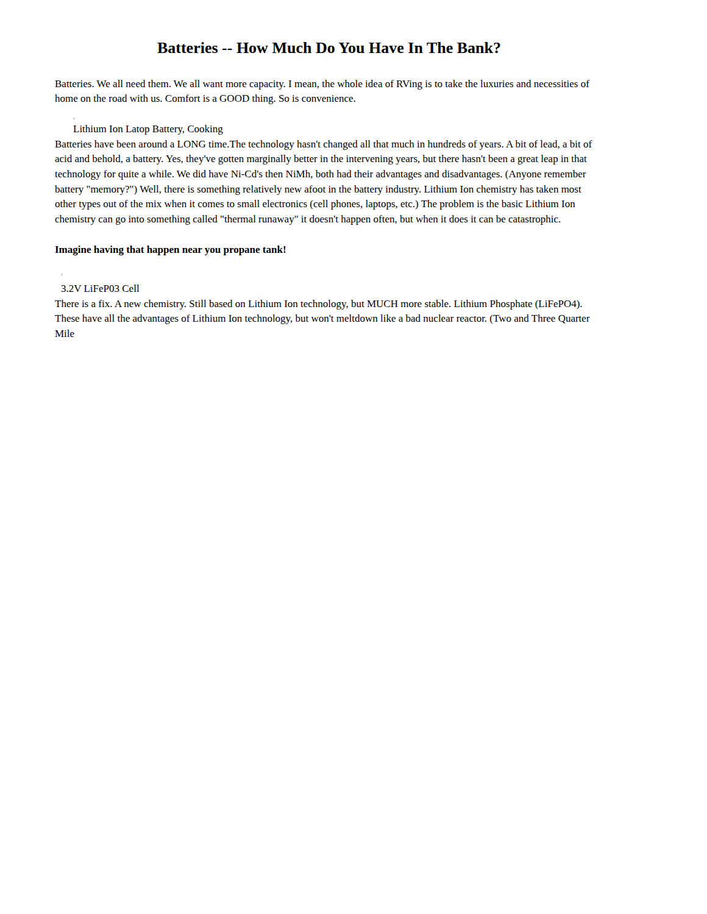Batteries -- How Much Do You Have In The Bank?
Batteries. We all need them. We all want more capacity. I mean, the whole idea of RVing is to take the luxuries and necessities of home on the road with us. Comfort is a GOOD thing. So is convenience.
Lithium Ion Latop Battery, Cooking
Batteries have been around a LONG time.The technology hasn't changed all that much in hundreds of years. A bit of lead, a bit of acid and behold, a battery. Yes, they've gotten marginally better in the intervening years, but there hasn't been a great leap in that technology for quite a while. We did have Ni-Cd's then NiMh, both had their advantages and disadvantages. (Anyone remember battery "memory?") Well, there is something relatively new afoot in the battery industry. Lithium Ion chemistry has taken most other types out of the mix when it comes to small electronics (cell phones, laptops, etc.) The problem is the basic Lithium Ion chemistry can go into something called "thermal runaway" it doesn't happen often, but when it does it can be catastrophic.
Imagine having that happen near you propane tank!
3.2V LiFeP03 Cell
There is a fix. A new chemistry. Still based on Lithium Ion technology, but MUCH more stable. Lithium Phosphate (LiFePO4). These have all the advantages of Lithium Ion technology, but won't meltdown like a bad nuclear reactor. (Two and Three Quarter Mile